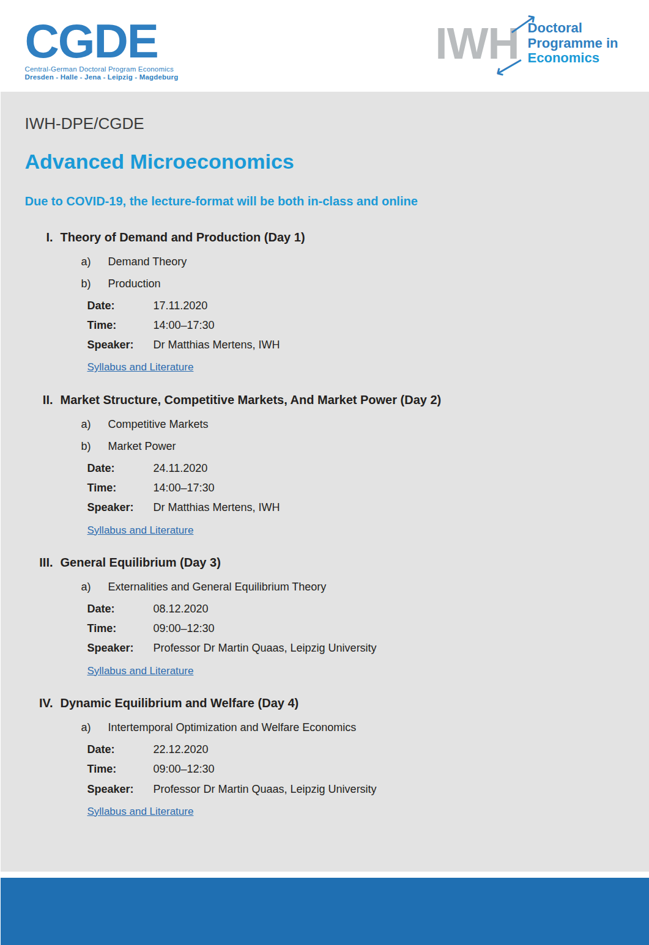CGDE
Central-German Doctoral Program Economics
Dresden - Halle - Jena - Leipzig - Magdeburg
⟶ ⟶
IWH
Doctoral
Programme in
Economics
IWH-DPE/CGDE
Advanced Microeconomics
Due to COVID-19, the lecture-format will be both in-class and online
I.
Theory of Demand and Production (Day 1)
a) Demand Theory
b) Production
Date: 17.11.2020
Time: 14:00–17:30
Speaker: Dr Matthias Mertens, IWH
Syllabus and Literature
II.
Market Structure, Competitive Markets, And Market Power (Day 2)
a) Competitive Markets
b) Market Power
Date: 24.11.2020
Time: 14:00–17:30
Speaker: Dr Matthias Mertens, IWH
Syllabus and Literature
III.
General Equilibrium (Day 3)
a) Externalities and General Equilibrium Theory
Date: 08.12.2020
Time: 09:00–12:30
Speaker: Professor Dr Martin Quaas, Leipzig University
Syllabus and Literature
IV.
Dynamic Equilibrium and Welfare (Day 4)
a) Intertemporal Optimization and Welfare Economics
Date: 22.12.2020
Time: 09:00–12:30
Speaker: Professor Dr Martin Quaas, Leipzig University
Syllabus and Literature